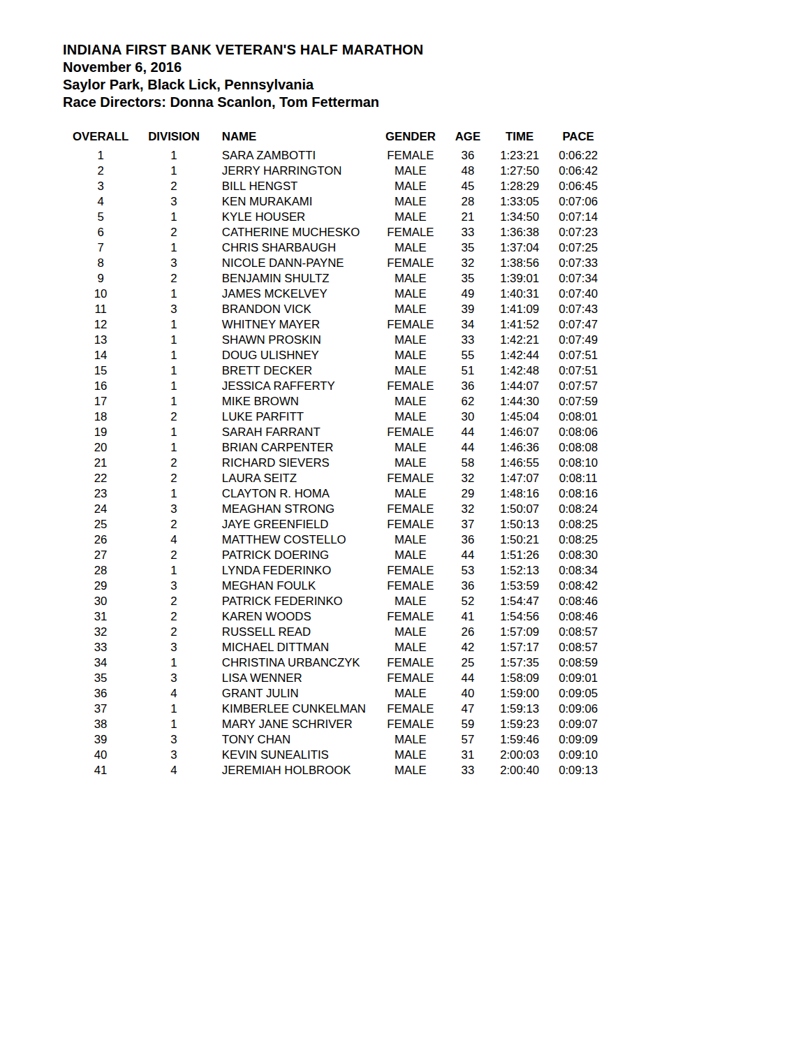INDIANA FIRST BANK VETERAN'S HALF MARATHON
November 6, 2016
Saylor Park, Black Lick, Pennsylvania
Race Directors: Donna Scanlon, Tom Fetterman
| OVERALL | DIVISION | NAME | GENDER | AGE | TIME | PACE |
| --- | --- | --- | --- | --- | --- | --- |
| 1 | 1 | SARA ZAMBOTTI | FEMALE | 36 | 1:23:21 | 0:06:22 |
| 2 | 1 | JERRY HARRINGTON | MALE | 48 | 1:27:50 | 0:06:42 |
| 3 | 2 | BILL HENGST | MALE | 45 | 1:28:29 | 0:06:45 |
| 4 | 3 | KEN MURAKAMI | MALE | 28 | 1:33:05 | 0:07:06 |
| 5 | 1 | KYLE HOUSER | MALE | 21 | 1:34:50 | 0:07:14 |
| 6 | 2 | CATHERINE MUCHESKO | FEMALE | 33 | 1:36:38 | 0:07:23 |
| 7 | 1 | CHRIS SHARBAUGH | MALE | 35 | 1:37:04 | 0:07:25 |
| 8 | 3 | NICOLE DANN-PAYNE | FEMALE | 32 | 1:38:56 | 0:07:33 |
| 9 | 2 | BENJAMIN SHULTZ | MALE | 35 | 1:39:01 | 0:07:34 |
| 10 | 1 | JAMES MCKELVEY | MALE | 49 | 1:40:31 | 0:07:40 |
| 11 | 3 | BRANDON VICK | MALE | 39 | 1:41:09 | 0:07:43 |
| 12 | 1 | WHITNEY MAYER | FEMALE | 34 | 1:41:52 | 0:07:47 |
| 13 | 1 | SHAWN PROSKIN | MALE | 33 | 1:42:21 | 0:07:49 |
| 14 | 1 | DOUG ULISHNEY | MALE | 55 | 1:42:44 | 0:07:51 |
| 15 | 1 | BRETT DECKER | MALE | 51 | 1:42:48 | 0:07:51 |
| 16 | 1 | JESSICA RAFFERTY | FEMALE | 36 | 1:44:07 | 0:07:57 |
| 17 | 1 | MIKE BROWN | MALE | 62 | 1:44:30 | 0:07:59 |
| 18 | 2 | LUKE PARFITT | MALE | 30 | 1:45:04 | 0:08:01 |
| 19 | 1 | SARAH FARRANT | FEMALE | 44 | 1:46:07 | 0:08:06 |
| 20 | 1 | BRIAN CARPENTER | MALE | 44 | 1:46:36 | 0:08:08 |
| 21 | 2 | RICHARD SIEVERS | MALE | 58 | 1:46:55 | 0:08:10 |
| 22 | 2 | LAURA SEITZ | FEMALE | 32 | 1:47:07 | 0:08:11 |
| 23 | 1 | CLAYTON R. HOMA | MALE | 29 | 1:48:16 | 0:08:16 |
| 24 | 3 | MEAGHAN STRONG | FEMALE | 32 | 1:50:07 | 0:08:24 |
| 25 | 2 | JAYE GREENFIELD | FEMALE | 37 | 1:50:13 | 0:08:25 |
| 26 | 4 | MATTHEW COSTELLO | MALE | 36 | 1:50:21 | 0:08:25 |
| 27 | 2 | PATRICK DOERING | MALE | 44 | 1:51:26 | 0:08:30 |
| 28 | 1 | LYNDA FEDERINKO | FEMALE | 53 | 1:52:13 | 0:08:34 |
| 29 | 3 | MEGHAN FOULK | FEMALE | 36 | 1:53:59 | 0:08:42 |
| 30 | 2 | PATRICK FEDERINKO | MALE | 52 | 1:54:47 | 0:08:46 |
| 31 | 2 | KAREN WOODS | FEMALE | 41 | 1:54:56 | 0:08:46 |
| 32 | 2 | RUSSELL READ | MALE | 26 | 1:57:09 | 0:08:57 |
| 33 | 3 | MICHAEL DITTMAN | MALE | 42 | 1:57:17 | 0:08:57 |
| 34 | 1 | CHRISTINA URBANCZYK | FEMALE | 25 | 1:57:35 | 0:08:59 |
| 35 | 3 | LISA WENNER | FEMALE | 44 | 1:58:09 | 0:09:01 |
| 36 | 4 | GRANT JULIN | MALE | 40 | 1:59:00 | 0:09:05 |
| 37 | 1 | KIMBERLEE CUNKELMAN | FEMALE | 47 | 1:59:13 | 0:09:06 |
| 38 | 1 | MARY JANE SCHRIVER | FEMALE | 59 | 1:59:23 | 0:09:07 |
| 39 | 3 | TONY CHAN | MALE | 57 | 1:59:46 | 0:09:09 |
| 40 | 3 | KEVIN SUNEALITIS | MALE | 31 | 2:00:03 | 0:09:10 |
| 41 | 4 | JEREMIAH HOLBROOK | MALE | 33 | 2:00:40 | 0:09:13 |